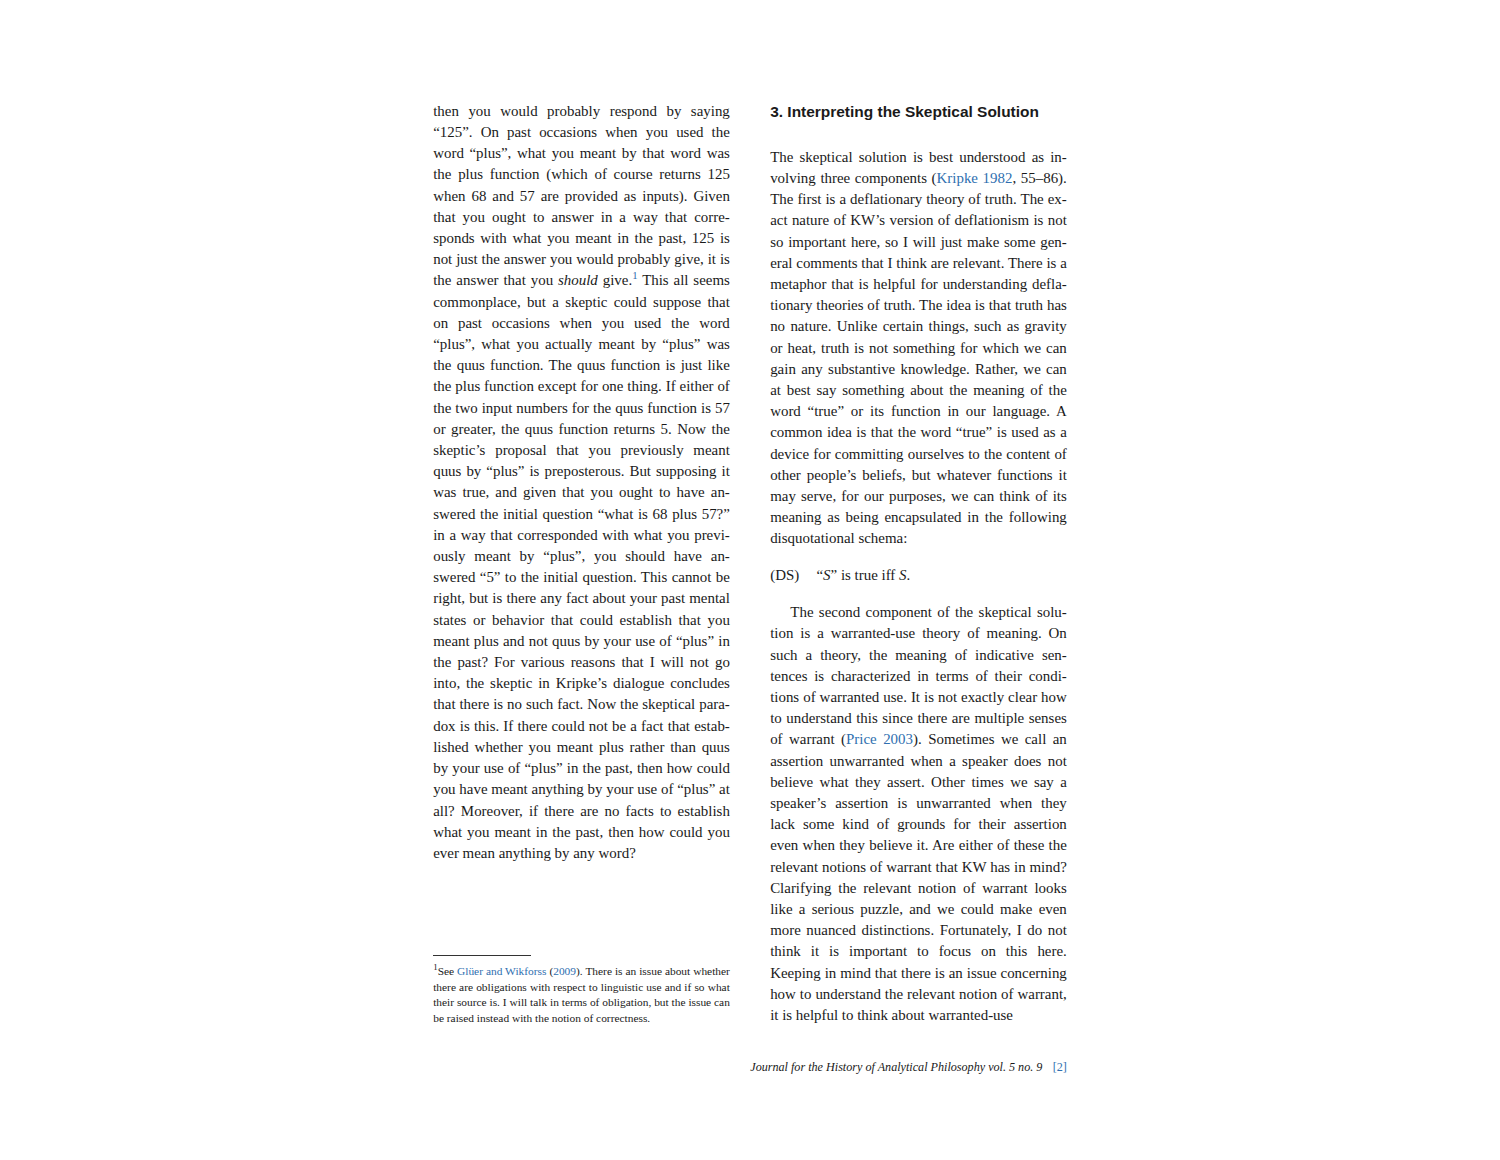then you would probably respond by saying “125”. On past occasions when you used the word “plus”, what you meant by that word was the plus function (which of course returns 125 when 68 and 57 are provided as inputs). Given that you ought to answer in a way that corresponds with what you meant in the past, 125 is not just the answer you would probably give, it is the answer that you should give.1 This all seems commonplace, but a skeptic could suppose that on past occasions when you used the word “plus”, what you actually meant by “plus” was the quus function. The quus function is just like the plus function except for one thing. If either of the two input numbers for the quus function is 57 or greater, the quus function returns 5. Now the skeptic’s proposal that you previously meant quus by “plus” is preposterous. But supposing it was true, and given that you ought to have answered the initial question “what is 68 plus 57?” in a way that corresponded with what you previously meant by “plus”, you should have answered “5” to the initial question. This cannot be right, but is there any fact about your past mental states or behavior that could establish that you meant plus and not quus by your use of “plus” in the past? For various reasons that I will not go into, the skeptic in Kripke’s dialogue concludes that there is no such fact. Now the skeptical paradox is this. If there could not be a fact that established whether you meant plus rather than quus by your use of “plus” in the past, then how could you have meant anything by your use of “plus” at all? Moreover, if there are no facts to establish what you meant in the past, then how could you ever mean anything by any word?
1See Glüer and Wikforss (2009). There is an issue about whether there are obligations with respect to linguistic use and if so what their source is. I will talk in terms of obligation, but the issue can be raised instead with the notion of correctness.
3. Interpreting the Skeptical Solution
The skeptical solution is best understood as involving three components (Kripke 1982, 55–86). The first is a deflationary theory of truth. The exact nature of KW’s version of deflationism is not so important here, so I will just make some general comments that I think are relevant. There is a metaphor that is helpful for understanding deflationary theories of truth. The idea is that truth has no nature. Unlike certain things, such as gravity or heat, truth is not something for which we can gain any substantive knowledge. Rather, we can at best say something about the meaning of the word “true” or its function in our language. A common idea is that the word “true” is used as a device for committing ourselves to the content of other people’s beliefs, but whatever functions it may serve, for our purposes, we can think of its meaning as being encapsulated in the following disquotational schema:
(DS) “S” is true iff S.
The second component of the skeptical solution is a warranted-use theory of meaning. On such a theory, the meaning of indicative sentences is characterized in terms of their conditions of warranted use. It is not exactly clear how to understand this since there are multiple senses of warrant (Price 2003). Sometimes we call an assertion unwarranted when a speaker does not believe what they assert. Other times we say a speaker’s assertion is unwarranted when they lack some kind of grounds for their assertion even when they believe it. Are either of these the relevant notions of warrant that KW has in mind? Clarifying the relevant notion of warrant looks like a serious puzzle, and we could make even more nuanced distinctions. Fortunately, I do not think it is important to focus on this here. Keeping in mind that there is an issue concerning how to understand the relevant notion of warrant, it is helpful to think about warranted-use
Journal for the History of Analytical Philosophy vol. 5 no. 9[2]